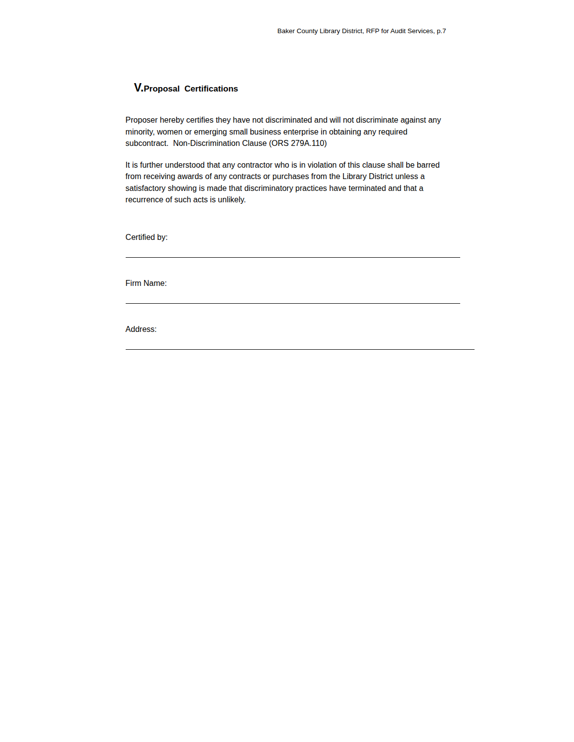Baker County Library District, RFP for Audit Services, p.7
V. Proposal Certifications
Proposer hereby certifies they have not discriminated and will not discriminate against any minority, women or emerging small business enterprise in obtaining any required subcontract. Non-Discrimination Clause (ORS 279A.110)
It is further understood that any contractor who is in violation of this clause shall be barred from receiving awards of any contracts or purchases from the Library District unless a satisfactory showing is made that discriminatory practices have terminated and that a recurrence of such acts is unlikely.
Certified by:
Firm Name:
Address: